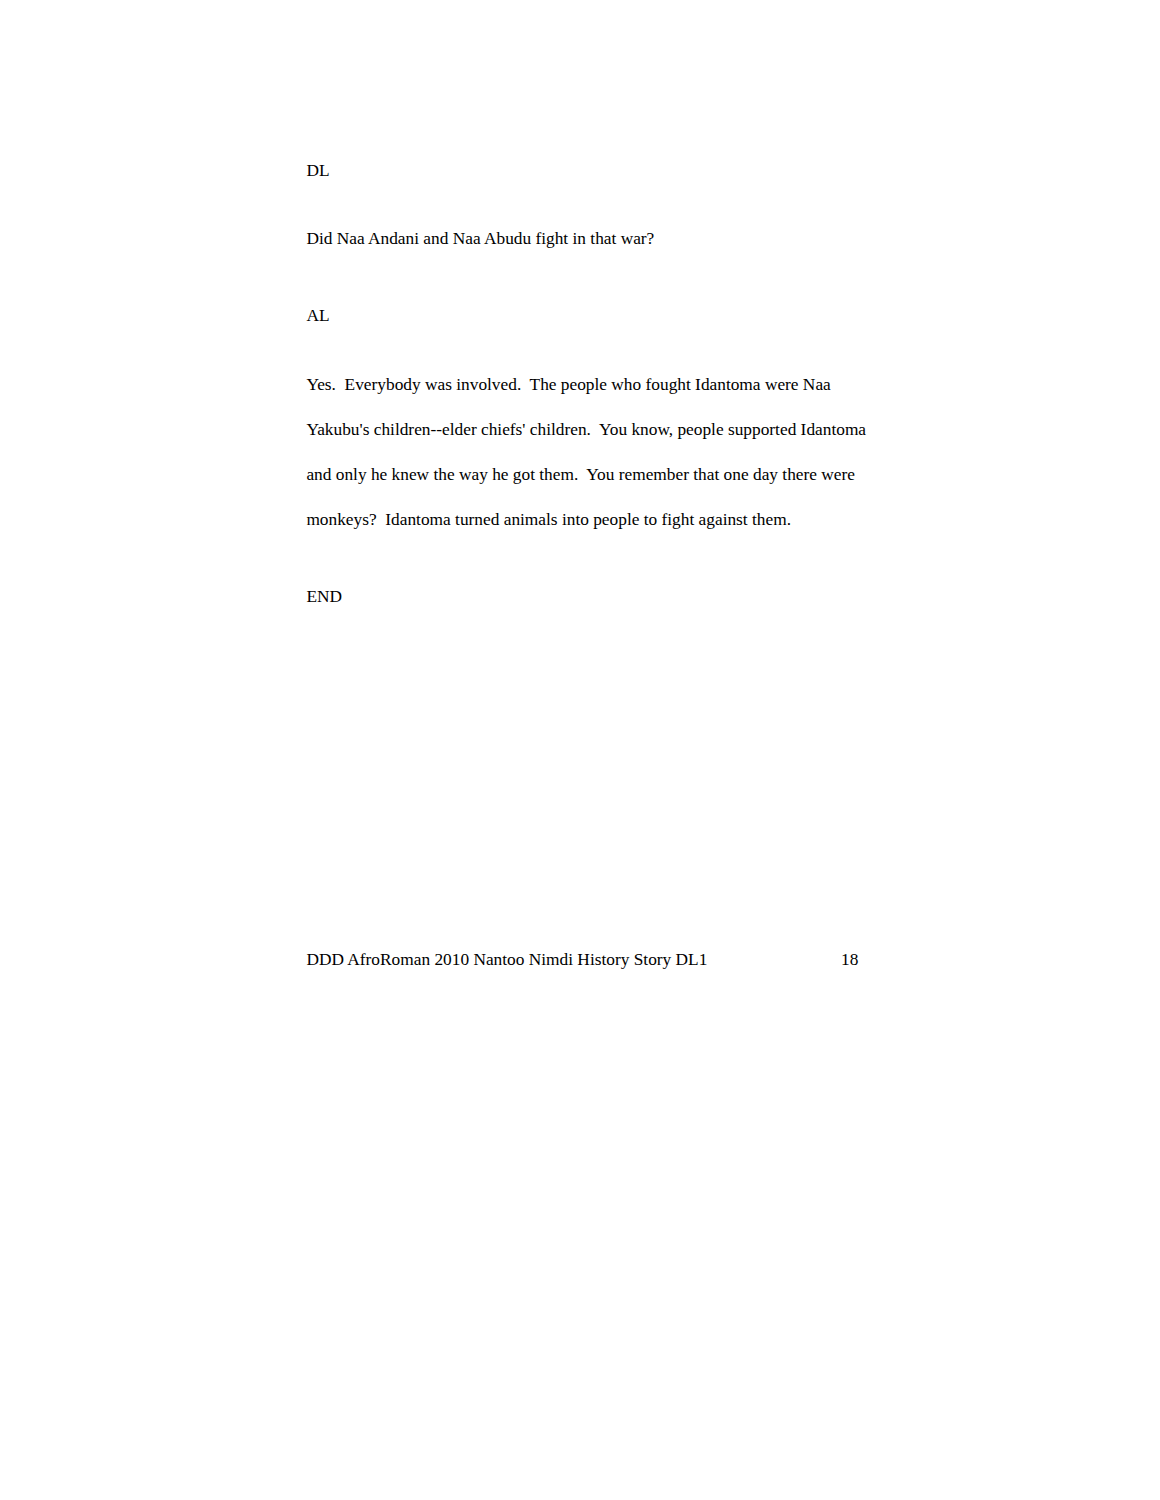DL
Did Naa Andani and Naa Abudu fight in that war?
AL
Yes. Everybody was involved. The people who fought Idantoma were Naa Yakubu's children--elder chiefs' children. You know, people supported Idantoma and only he knew the way he got them. You remember that one day there were monkeys? Idantoma turned animals into people to fight against them.
END
DDD AfroRoman 2010 Nantoo Nimdi History Story DL1 18